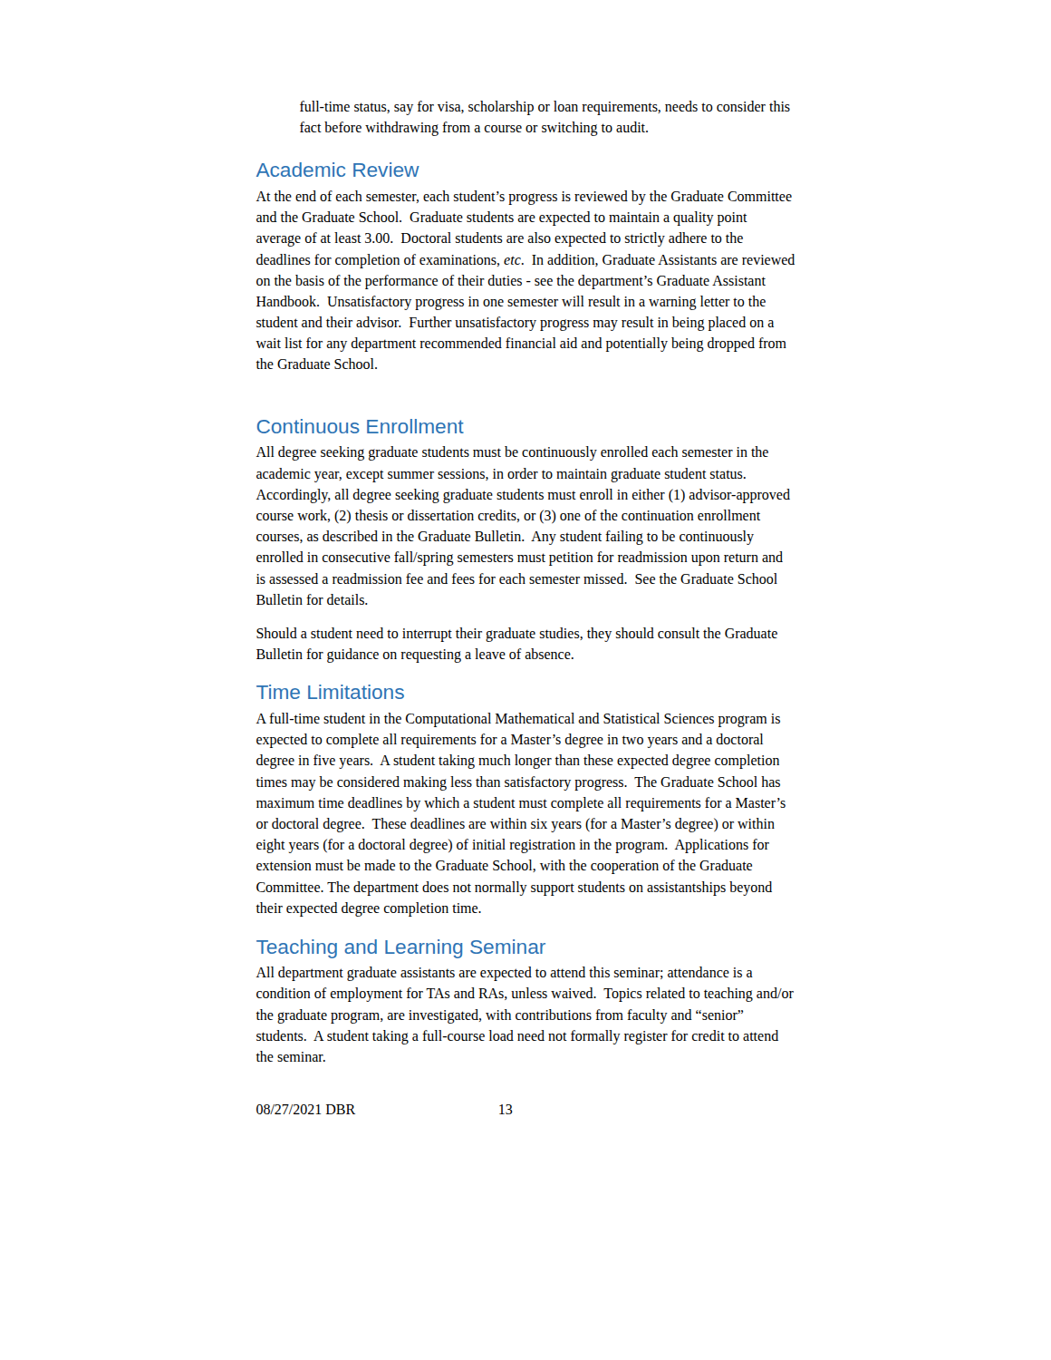full-time status, say for visa, scholarship or loan requirements, needs to consider this fact before withdrawing from a course or switching to audit.
Academic Review
At the end of each semester, each student’s progress is reviewed by the Graduate Committee and the Graduate School. Graduate students are expected to maintain a quality point average of at least 3.00. Doctoral students are also expected to strictly adhere to the deadlines for completion of examinations, etc. In addition, Graduate Assistants are reviewed on the basis of the performance of their duties - see the department’s Graduate Assistant Handbook. Unsatisfactory progress in one semester will result in a warning letter to the student and their advisor. Further unsatisfactory progress may result in being placed on a wait list for any department recommended financial aid and potentially being dropped from the Graduate School.
Continuous Enrollment
All degree seeking graduate students must be continuously enrolled each semester in the academic year, except summer sessions, in order to maintain graduate student status. Accordingly, all degree seeking graduate students must enroll in either (1) advisor-approved course work, (2) thesis or dissertation credits, or (3) one of the continuation enrollment courses, as described in the Graduate Bulletin. Any student failing to be continuously enrolled in consecutive fall/spring semesters must petition for readmission upon return and is assessed a readmission fee and fees for each semester missed. See the Graduate School Bulletin for details.
Should a student need to interrupt their graduate studies, they should consult the Graduate Bulletin for guidance on requesting a leave of absence.
Time Limitations
A full-time student in the Computational Mathematical and Statistical Sciences program is expected to complete all requirements for a Master’s degree in two years and a doctoral degree in five years. A student taking much longer than these expected degree completion times may be considered making less than satisfactory progress. The Graduate School has maximum time deadlines by which a student must complete all requirements for a Master’s or doctoral degree. These deadlines are within six years (for a Master’s degree) or within eight years (for a doctoral degree) of initial registration in the program. Applications for extension must be made to the Graduate School, with the cooperation of the Graduate Committee. The department does not normally support students on assistantships beyond their expected degree completion time.
Teaching and Learning Seminar
All department graduate assistants are expected to attend this seminar; attendance is a condition of employment for TAs and RAs, unless waived. Topics related to teaching and/or the graduate program, are investigated, with contributions from faculty and “senior” students. A student taking a full-course load need not formally register for credit to attend the seminar.
08/27/2021 DBR 13